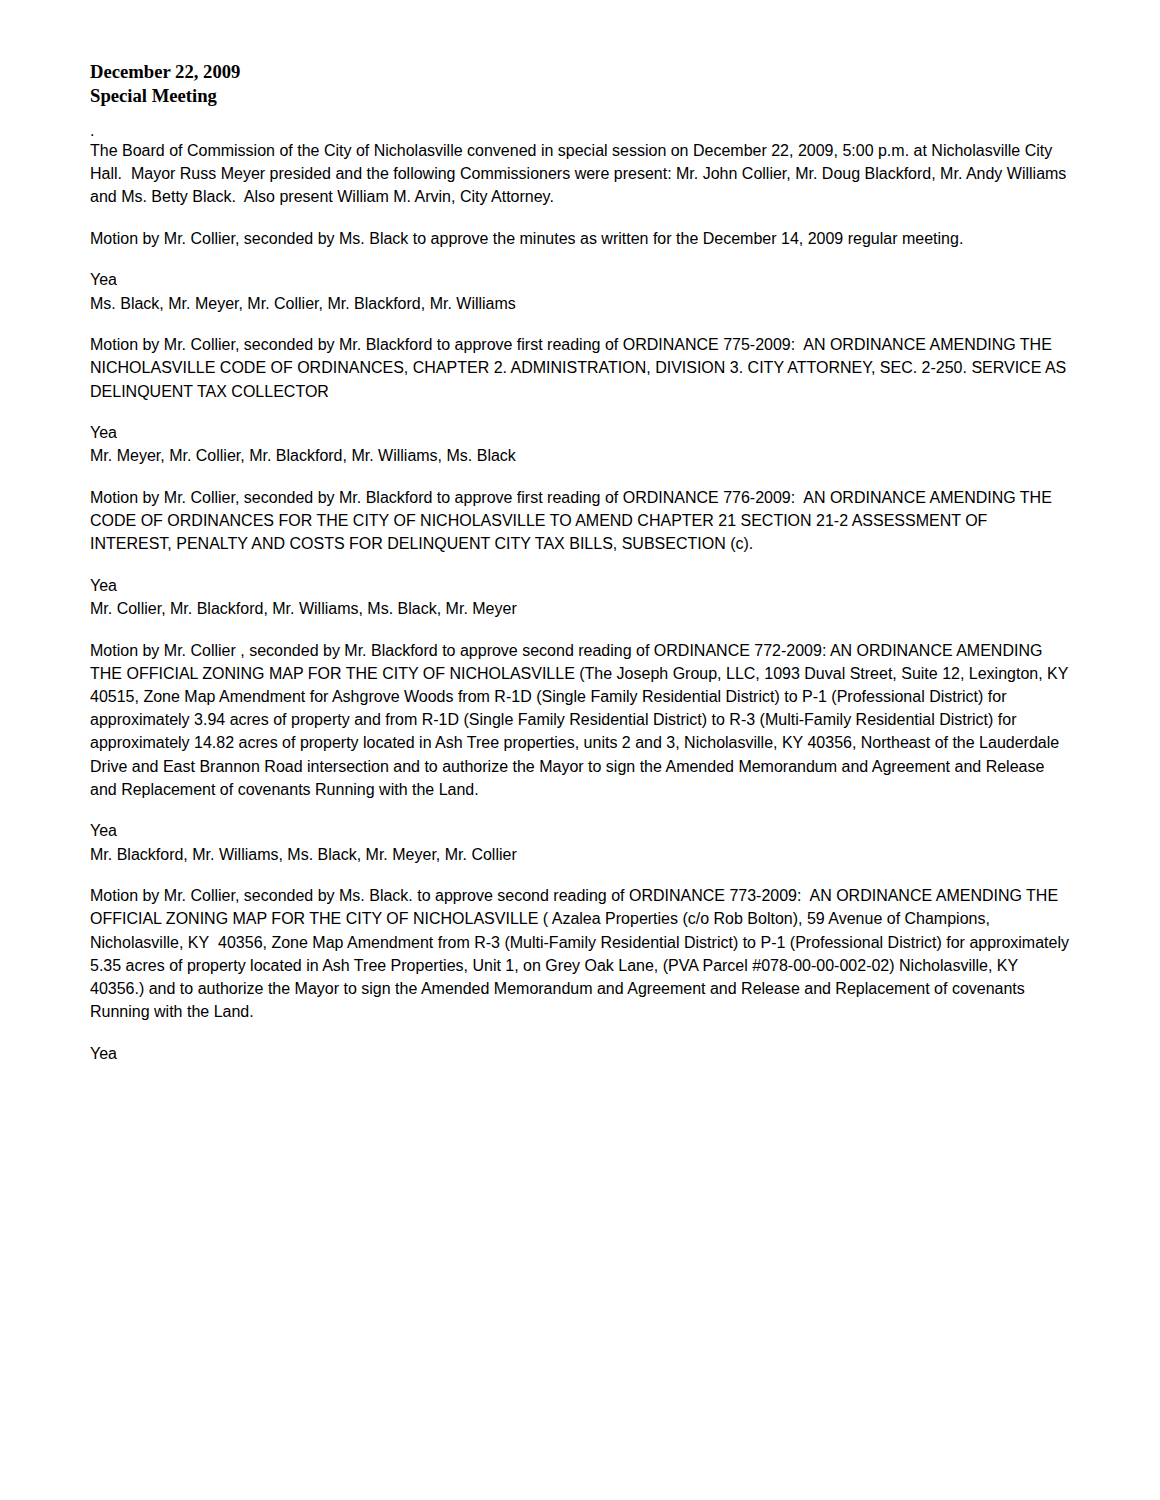December 22, 2009
Special Meeting
.
The Board of Commission of the City of Nicholasville convened in special session on December 22, 2009, 5:00 p.m. at Nicholasville City Hall. Mayor Russ Meyer presided and the following Commissioners were present: Mr. John Collier, Mr. Doug Blackford, Mr. Andy Williams and Ms. Betty Black. Also present William M. Arvin, City Attorney.
Motion by Mr. Collier, seconded by Ms. Black to approve the minutes as written for the December 14, 2009 regular meeting.
Yea
Ms. Black, Mr. Meyer, Mr. Collier, Mr. Blackford, Mr. Williams
Motion by Mr. Collier, seconded by Mr. Blackford to approve first reading of ORDINANCE 775-2009: AN ORDINANCE AMENDING THE NICHOLASVILLE CODE OF ORDINANCES, CHAPTER 2. ADMINISTRATION, DIVISION 3. CITY ATTORNEY, SEC. 2-250. SERVICE AS DELINQUENT TAX COLLECTOR
Yea
Mr. Meyer, Mr. Collier, Mr. Blackford, Mr. Williams, Ms. Black
Motion by Mr. Collier, seconded by Mr. Blackford to approve first reading of ORDINANCE 776-2009: AN ORDINANCE AMENDING THE CODE OF ORDINANCES FOR THE CITY OF NICHOLASVILLE TO AMEND CHAPTER 21 SECTION 21-2 ASSESSMENT OF INTEREST, PENALTY AND COSTS FOR DELINQUENT CITY TAX BILLS, SUBSECTION (c).
Yea
Mr. Collier, Mr. Blackford, Mr. Williams, Ms. Black, Mr. Meyer
Motion by Mr. Collier , seconded by Mr. Blackford to approve second reading of ORDINANCE 772-2009: AN ORDINANCE AMENDING THE OFFICIAL ZONING MAP FOR THE CITY OF NICHOLASVILLE (The Joseph Group, LLC, 1093 Duval Street, Suite 12, Lexington, KY 40515, Zone Map Amendment for Ashgrove Woods from R-1D (Single Family Residential District) to P-1 (Professional District) for approximately 3.94 acres of property and from R-1D (Single Family Residential District) to R-3 (Multi-Family Residential District) for approximately 14.82 acres of property located in Ash Tree properties, units 2 and 3, Nicholasville, KY 40356, Northeast of the Lauderdale Drive and East Brannon Road intersection and to authorize the Mayor to sign the Amended Memorandum and Agreement and Release and Replacement of covenants Running with the Land.
Yea
Mr. Blackford, Mr. Williams, Ms. Black, Mr. Meyer, Mr. Collier
Motion by Mr. Collier, seconded by Ms. Black. to approve second reading of ORDINANCE 773-2009: AN ORDINANCE AMENDING THE OFFICIAL ZONING MAP FOR THE CITY OF NICHOLASVILLE ( Azalea Properties (c/o Rob Bolton), 59 Avenue of Champions, Nicholasville, KY 40356, Zone Map Amendment from R-3 (Multi-Family Residential District) to P-1 (Professional District) for approximately 5.35 acres of property located in Ash Tree Properties, Unit 1, on Grey Oak Lane, (PVA Parcel #078-00-00-002-02) Nicholasville, KY 40356.) and to authorize the Mayor to sign the Amended Memorandum and Agreement and Release and Replacement of covenants Running with the Land.
Yea